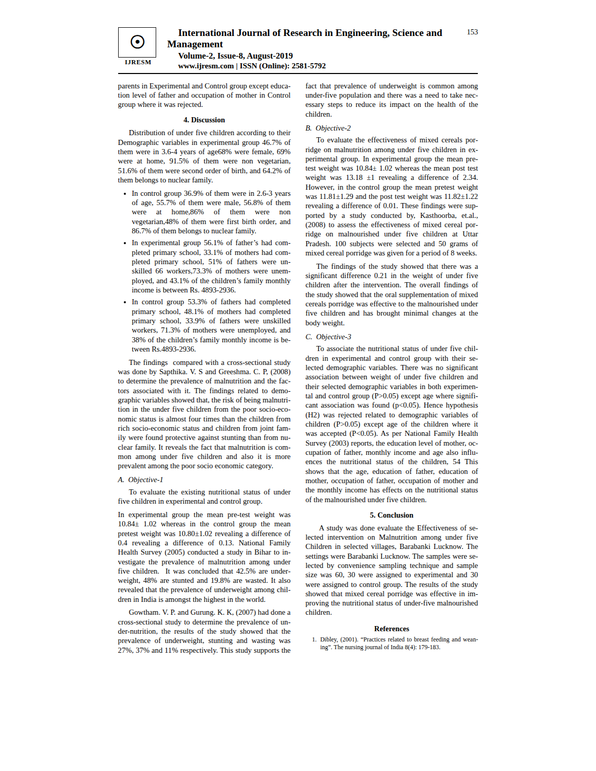☉
IJRESM
International Journal of Research in Engineering, Science and Management
Volume-2, Issue-8, August-2019
www.ijresm.com | ISSN (Online): 2581-5792
153
parents in Experimental and Control group except education level of father and occupation of mother in Control group where it was rejected.
4. Discussion
Distribution of under five children according to their Demographic variables in experimental group 46.7% of them were in 3.6-4 years of age68% were female, 69% were at home, 91.5% of them were non vegetarian, 51.6% of them were second order of birth, and 64.2% of them belongs to nuclear family.
In control group 36.9% of them were in 2.6-3 years of age, 55.7% of them were male, 56.8% of them were at home,86% of them were non vegetarian,48% of them were first birth order, and 86.7% of them belongs to nuclear family.
In experimental group 56.1% of father’s had completed primary school, 33.1% of mothers had completed primary school, 51% of fathers were unskilled 66 workers,73.3% of mothers were unemployed, and 43.1% of the children’s family monthly income is between Rs. 4893-2936.
In control group 53.3% of fathers had completed primary school, 48.1% of mothers had completed primary school, 33.9% of fathers were unskilled workers, 71.3% of mothers were unemployed, and 38% of the children’s family monthly income is between Rs.4893-2936.
The findings compared with a cross-sectional study was done by Sapthika. V. S and Greeshma. C. P, (2008) to determine the prevalence of malnutrition and the factors associated with it. The findings related to demographic variables showed that, the risk of being malnutrition in the under five children from the poor socio-economic status is almost four times than the children from rich socio-economic status and children from joint family were found protective against stunting than from nuclear family. It reveals the fact that malnutrition is common among under five children and also it is more prevalent among the poor socio economic category.
A. Objective-1
To evaluate the existing nutritional status of under five children in experimental and control group.
In experimental group the mean pre-test weight was 10.84± 1.02 whereas in the control group the mean pretest weight was 10.80±1.02 revealing a difference of 0.4 revealing a difference of 0.13. National Family Health Survey (2005) conducted a study in Bihar to investigate the prevalence of malnutrition among under five children. It was concluded that 42.5% are underweight, 48% are stunted and 19.8% are wasted. It also revealed that the prevalence of underweight among children in India is amongst the highest in the world.
Gowtham. V. P. and Gurung. K. K, (2007) had done a cross-sectional study to determine the prevalence of under-nutrition, the results of the study showed that the prevalence of underweight, stunting and wasting was 27%, 37% and 11% respectively. This study supports the fact that prevalence of underweight is common among under-five population and there was a need to take necessary steps to reduce its impact on the health of the children.
B. Objective-2
To evaluate the effectiveness of mixed cereals porridge on malnutrition among under five children in experimental group. In experimental group the mean pre-test weight was 10.84± 1.02 whereas the mean post test weight was 13.18 ±1 revealing a difference of 2.34. However, in the control group the mean pretest weight was 11.81±1.29 and the post test weight was 11.82±1.22 revealing a difference of 0.01. These findings were supported by a study conducted by, Kasthoorba, et.al., (2008) to assess the effectiveness of mixed cereal porridge on malnourished under five children at Uttar Pradesh. 100 subjects were selected and 50 grams of mixed cereal porridge was given for a period of 8 weeks.
The findings of the study showed that there was a significant difference 0.21 in the weight of under five children after the intervention. The overall findings of the study showed that the oral supplementation of mixed cereals porridge was effective to the malnourished under five children and has brought minimal changes at the body weight.
C. Objective-3
To associate the nutritional status of under five children in experimental and control group with their selected demographic variables. There was no significant association between weight of under five children and their selected demographic variables in both experimental and control group (P>0.05) except age where significant association was found (p<0.05). Hence hypothesis (H2) was rejected related to demographic variables of children (P>0.05) except age of the children where it was accepted (P<0.05). As per National Family Health Survey (2003) reports, the education level of mother, occupation of father, monthly income and age also influences the nutritional status of the children, 54 This shows that the age, education of father, education of mother, occupation of father, occupation of mother and the monthly income has effects on the nutritional status of the malnourished under five children.
5. Conclusion
A study was done evaluate the Effectiveness of selected intervention on Malnutrition among under five Children in selected villages, Barabanki Lucknow. The settings were Barabanki Lucknow. The samples were selected by convenience sampling technique and sample size was 60, 30 were assigned to experimental and 30 were assigned to control group. The results of the study showed that mixed cereal porridge was effective in improving the nutritional status of under-five malnourished children.
References
Dibley, (2001). “Practices related to breast feeding and weaning”. The nursing journal of India 8(4): 179-183.